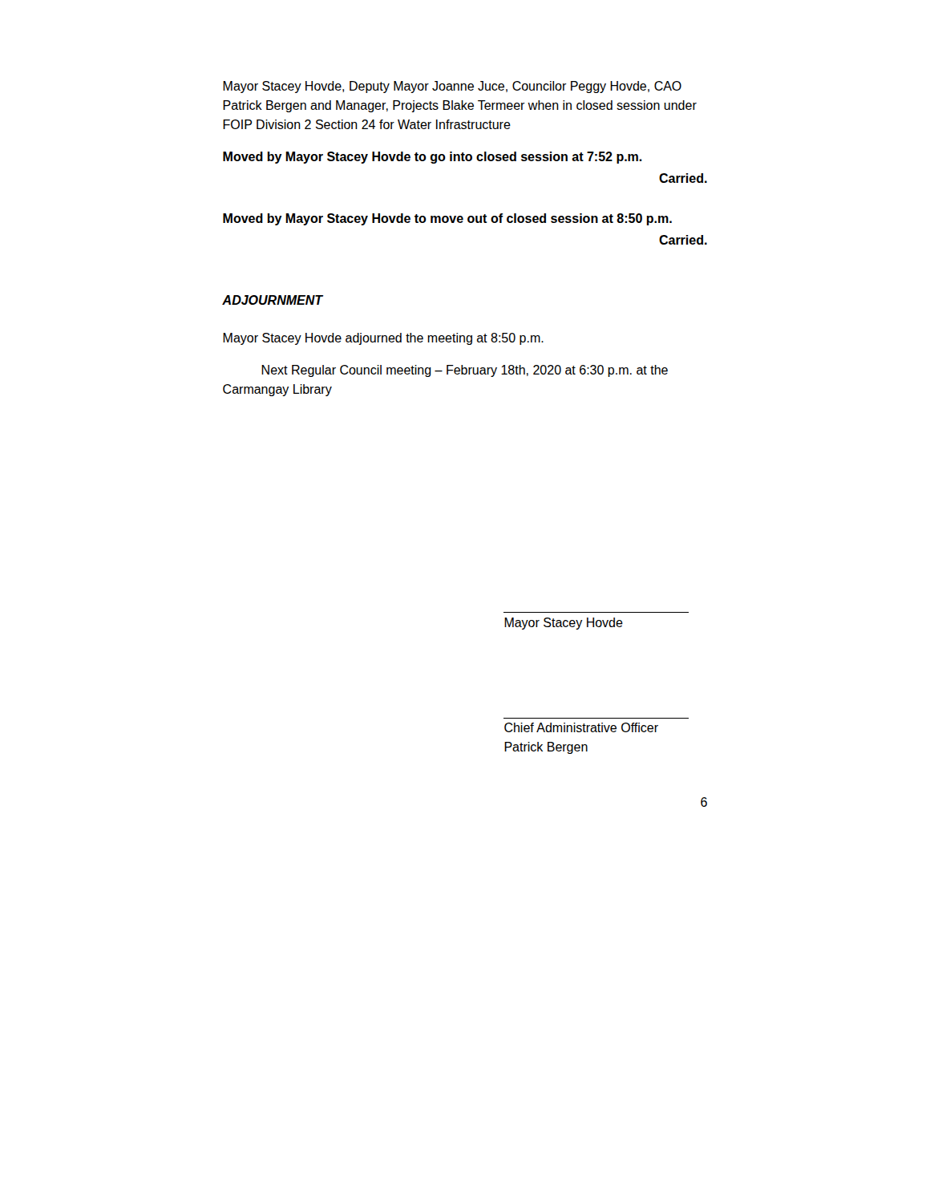Mayor Stacey Hovde, Deputy Mayor Joanne Juce, Councilor Peggy Hovde, CAO Patrick Bergen and Manager, Projects Blake Termeer when in closed session under FOIP Division 2 Section 24 for Water Infrastructure
Moved by Mayor Stacey Hovde to go into closed session at 7:52 p.m.
Carried.
Moved by Mayor Stacey Hovde to move out of closed session at 8:50 p.m.
Carried.
ADJOURNMENT
Mayor Stacey Hovde adjourned the meeting at 8:50 p.m.
Next Regular Council meeting – February 18th, 2020 at 6:30 p.m. at the Carmangay Library
Mayor Stacey Hovde
Chief Administrative Officer
Patrick Bergen
6